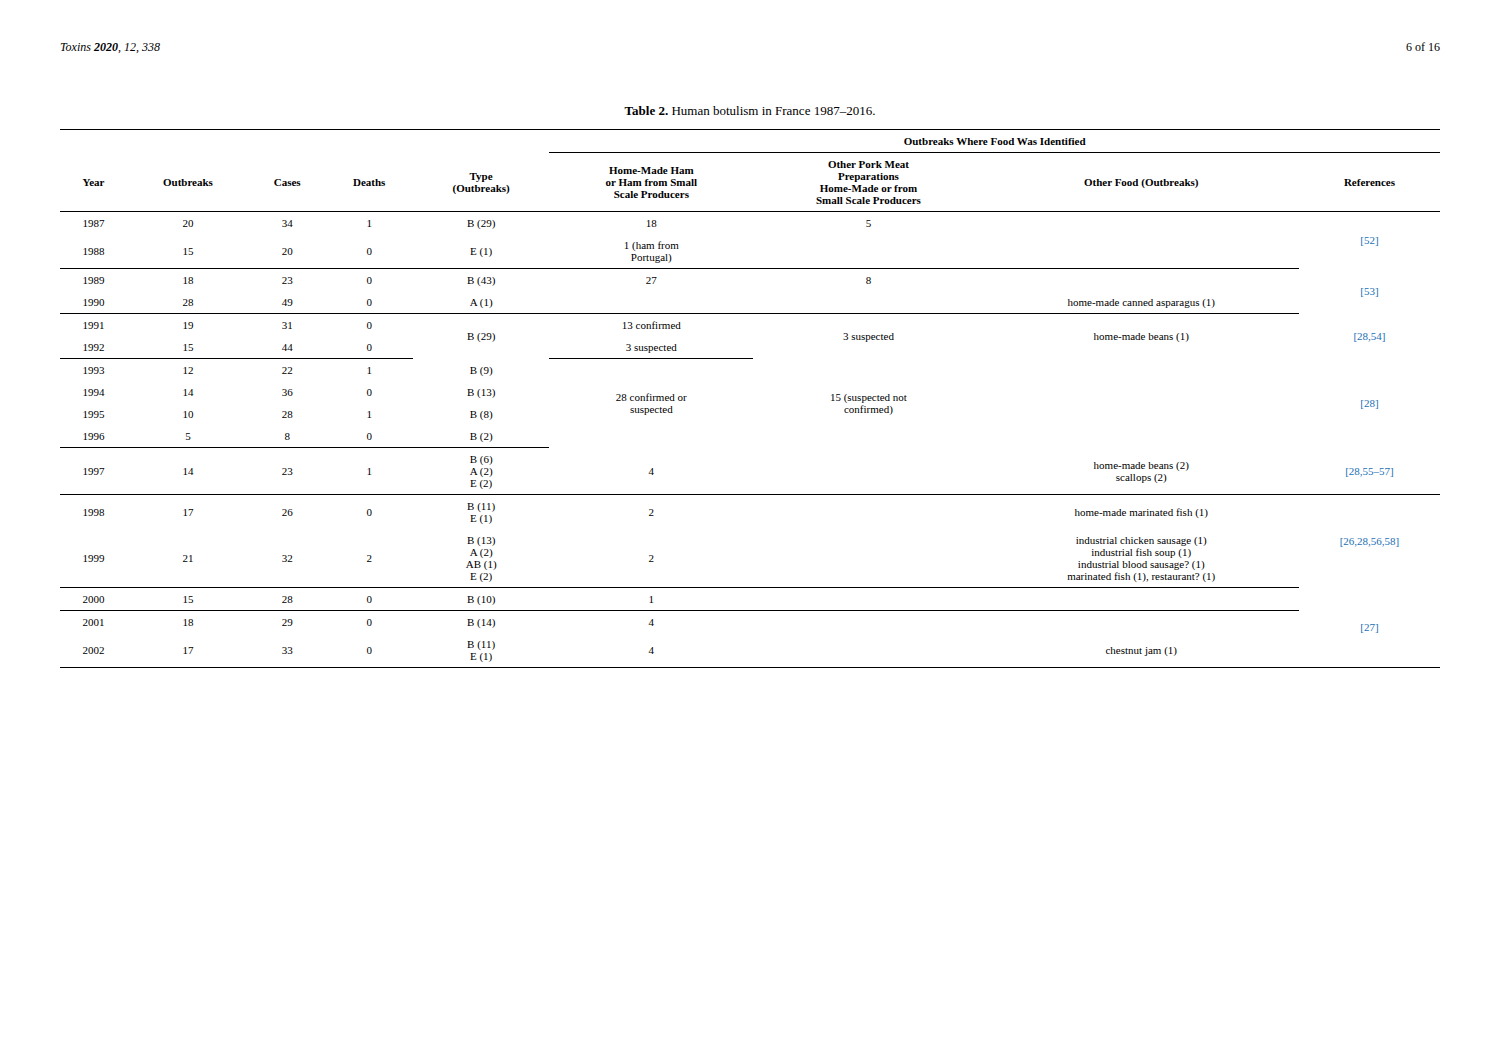Toxins 2020, 12, 338
6 of 16
Table 2. Human botulism in France 1987–2016.
| | Outbreaks Where Food Was Identified |
| --- | --- |
| Year | Outbreaks | Cases | Deaths | Type (Outbreaks) | Home-Made Ham or Ham from Small Scale Producers | Other Pork Meat Preparations Home-Made or from Small Scale Producers | Other Food (Outbreaks) | References |
| 1987 | 20 | 34 | 1 | B (29) | 18 | 5 | | [52] |
| 1988 | 15 | 20 | 0 | E (1) | 1 (ham from Portugal) | | |
| 1989 | 18 | 23 | 0 | B (43) | 27 | 8 | | [53] |
| 1990 | 28 | 49 | 0 | A (1) | | | home-made canned asparagus (1) |
| 1991 | 19 | 31 | 0 | B (29) | 13 confirmed | 3 suspected | home-made beans (1) | [28,54] |
| 1992 | 15 | 44 | 0 | 3 suspected |
| 1993 | 12 | 22 | 1 | B (9) | 28 confirmed or suspected | 15 (suspected not confirmed) | | [28] |
| 1994 | 14 | 36 | 0 | B (13) |
| 1995 | 10 | 28 | 1 | B (8) |
| 1996 | 5 | 8 | 0 | B (2) |
| 1997 | 14 | 23 | 1 | B (6) A (2) E (2) | 4 | | home-made beans (2) scallops (2) | [28,55–57] |
| 1998 | 17 | 26 | 0 | B (11) E (1) | 2 | | home-made marinated fish (1) | [26,28,56,58] |
| 1999 | 21 | 32 | 2 | B (13) A (2) AB (1) E (2) | 2 | | industrial chicken sausage (1) industrial fish soup (1) industrial blood sausage? (1) marinated fish (1), restaurant? (1) |
| 2000 | 15 | 28 | 0 | B (10) | 1 | | | [27] |
| 2001 | 18 | 29 | 0 | B (14) | 4 | | |
| 2002 | 17 | 33 | 0 | B (11) E (1) | 4 | | chestnut jam (1) |